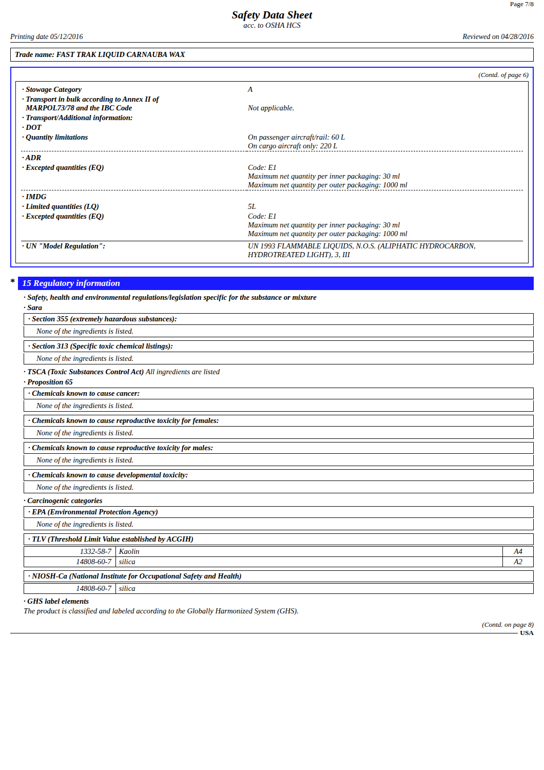Page 7/8
Safety Data Sheet
acc. to OSHA HCS
Printing date 05/12/2016 Reviewed on 04/28/2016
Trade name: FAST TRAK LIQUID CARNAUBA WAX
(Contd. of page 6)
| · Stowage Category | A |
| · Transport in bulk according to Annex II of MARPOL73/78 and the IBC Code | Not applicable. |
| · Transport/Additional information: | |
| · DOT | |
| · Quantity limitations | On passenger aircraft/rail: 60 L On cargo aircraft only: 220 L |
| · ADR | |
| · Excepted quantities (EQ) | Code: E1 Maximum net quantity per inner packaging: 30 ml Maximum net quantity per outer packaging: 1000 ml |
| · IMDG | |
| · Limited quantities (LQ) | 5L |
| · Excepted quantities (EQ) | Code: E1 Maximum net quantity per inner packaging: 30 ml Maximum net quantity per outer packaging: 1000 ml |
| · UN "Model Regulation": | UN 1993 FLAMMABLE LIQUIDS, N.O.S. (ALIPHATIC HYDROCARBON, HYDROTREATED LIGHT), 3, III |
*
15 Regulatory information
· Safety, health and environmental regulations/legislation specific for the substance or mixture
· Sara
· Section 355 (extremely hazardous substances):
None of the ingredients is listed.
· Section 313 (Specific toxic chemical listings):
None of the ingredients is listed.
· TSCA (Toxic Substances Control Act) All ingredients are listed
· Proposition 65
· Chemicals known to cause cancer:
None of the ingredients is listed.
· Chemicals known to cause reproductive toxicity for females:
None of the ingredients is listed.
· Chemicals known to cause reproductive toxicity for males:
None of the ingredients is listed.
· Chemicals known to cause developmental toxicity:
None of the ingredients is listed.
· Carcinogenic categories
· EPA (Environmental Protection Agency)
None of the ingredients is listed.
· TLV (Threshold Limit Value established by ACGIH)
| 1332-58-7 | Kaolin | A4 |
| 14808-60-7 | silica | A2 |
· NIOSH-Ca (National Institute for Occupational Safety and Health)
| 14808-60-7 | silica |
· GHS label elements
The product is classified and labeled according to the Globally Harmonized System (GHS).
(Contd. on page 8)
USA